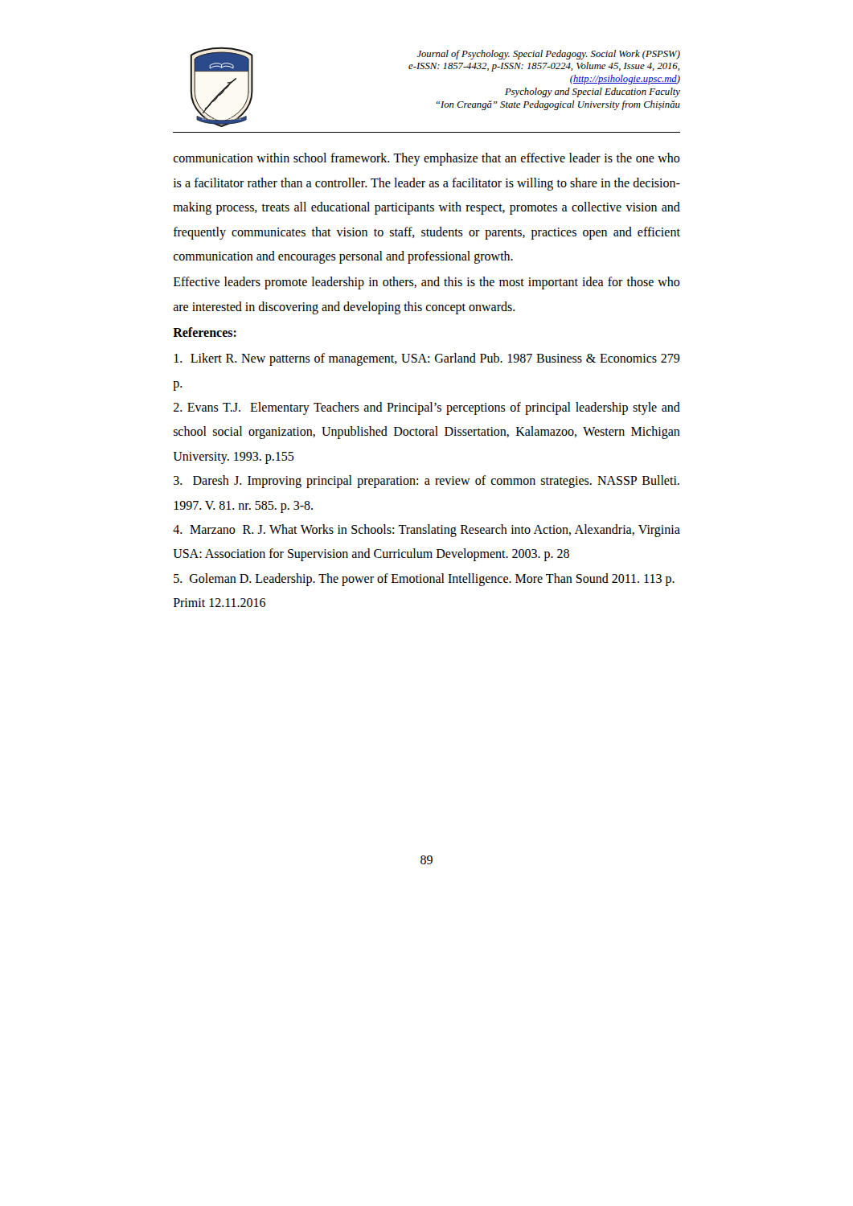UPSC DE MOLDOVA
Journal of Psychology. Special Pedagogy. Social Work (PSPSW)
e-ISSN: 1857-4432, p-ISSN: 1857-0224, Volume 45, Issue 4, 2016,
(http://psihologie.upsc.md)
Psychology and Special Education Faculty
“Ion Creangă” State Pedagogical University from Chișinău
communication within school framework. They emphasize that an effective leader is the one who is a facilitator rather than a controller. The leader as a facilitator is willing to share in the decision-making process, treats all educational participants with respect, promotes a collective vision and frequently communicates that vision to staff, students or parents, practices open and efficient communication and encourages personal and professional growth.
Effective leaders promote leadership in others, and this is the most important idea for those who are interested in discovering and developing this concept onwards.
References:
1. Likert R. New patterns of management, USA: Garland Pub. 1987 Business & Economics 279 p.
2. Evans T.J. Elementary Teachers and Principal’s perceptions of principal leadership style and school social organization, Unpublished Doctoral Dissertation, Kalamazoo, Western Michigan University. 1993. p.155
3. Daresh J. Improving principal preparation: a review of common strategies. NASSP Bulleti. 1997. V. 81. nr. 585. p. 3-8.
4. Marzano R. J. What Works in Schools: Translating Research into Action, Alexandria, Virginia USA: Association for Supervision and Curriculum Development. 2003. p. 28
5. Goleman D. Leadership. The power of Emotional Intelligence. More Than Sound 2011. 113 p.
Primit 12.11.2016
89